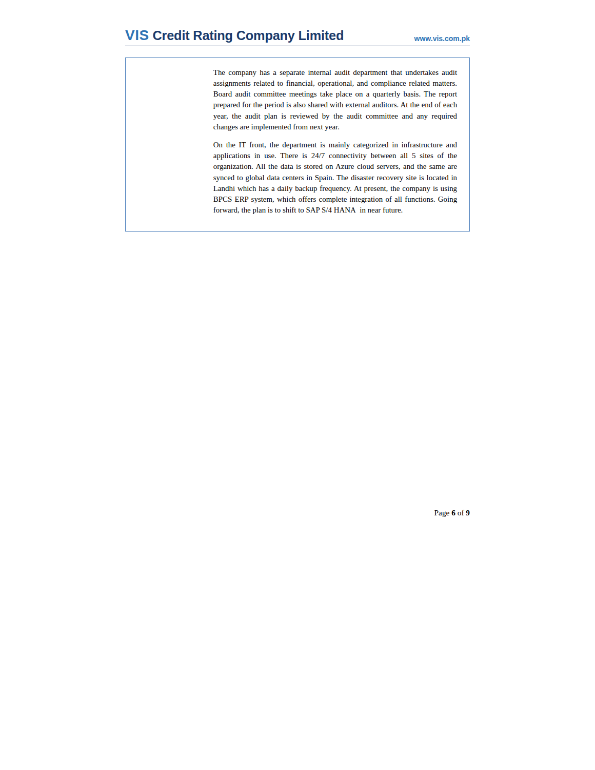VIS Credit Rating Company Limited
www.vis.com.pk
The company has a separate internal audit department that undertakes audit assignments related to financial, operational, and compliance related matters. Board audit committee meetings take place on a quarterly basis. The report prepared for the period is also shared with external auditors. At the end of each year, the audit plan is reviewed by the audit committee and any required changes are implemented from next year.
On the IT front, the department is mainly categorized in infrastructure and applications in use. There is 24/7 connectivity between all 5 sites of the organization. All the data is stored on Azure cloud servers, and the same are synced to global data centers in Spain. The disaster recovery site is located in Landhi which has a daily backup frequency. At present, the company is using BPCS ERP system, which offers complete integration of all functions. Going forward, the plan is to shift to SAP S/4 HANA in near future.
Page 6 of 9